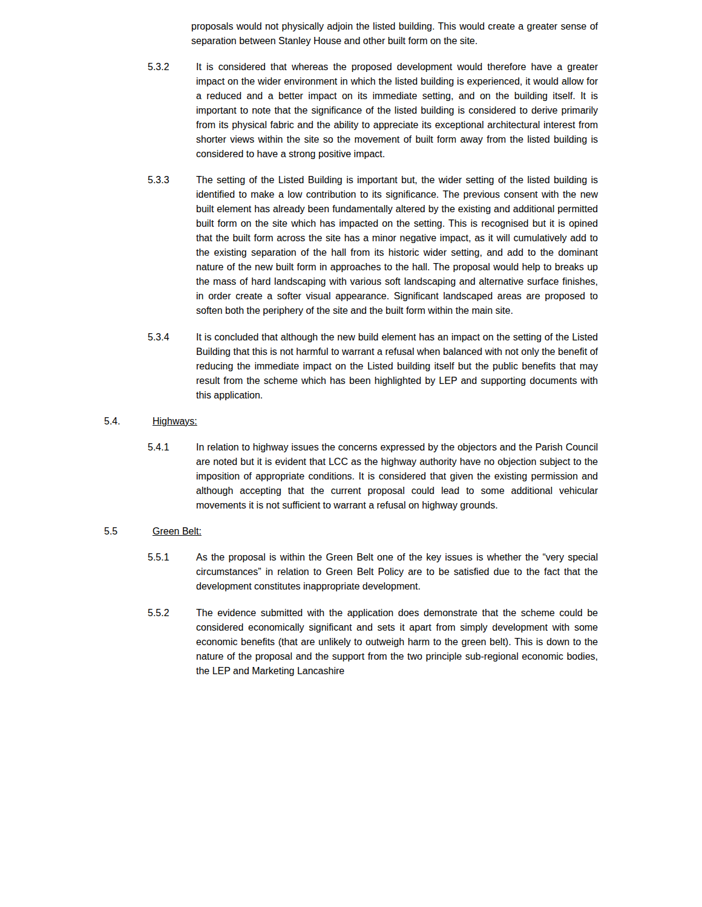proposals would not physically adjoin the listed building. This would create a greater sense of separation between Stanley House and other built form on the site.
5.3.2
It is considered that whereas the proposed development would therefore have a greater impact on the wider environment in which the listed building is experienced, it would allow for a reduced and a better impact on its immediate setting, and on the building itself. It is important to note that the significance of the listed building is considered to derive primarily from its physical fabric and the ability to appreciate its exceptional architectural interest from shorter views within the site so the movement of built form away from the listed building is considered to have a strong positive impact.
5.3.3
The setting of the Listed Building is important but, the wider setting of the listed building is identified to make a low contribution to its significance. The previous consent with the new built element has already been fundamentally altered by the existing and additional permitted built form on the site which has impacted on the setting. This is recognised but it is opined that the built form across the site has a minor negative impact, as it will cumulatively add to the existing separation of the hall from its historic wider setting, and add to the dominant nature of the new built form in approaches to the hall. The proposal would help to breaks up the mass of hard landscaping with various soft landscaping and alternative surface finishes, in order create a softer visual appearance. Significant landscaped areas are proposed to soften both the periphery of the site and the built form within the main site.
5.3.4
It is concluded that although the new build element has an impact on the setting of the Listed Building that this is not harmful to warrant a refusal when balanced with not only the benefit of reducing the immediate impact on the Listed building itself but the public benefits that may result from the scheme which has been highlighted by LEP and supporting documents with this application.
5.4.
Highways:
5.4.1
In relation to highway issues the concerns expressed by the objectors and the Parish Council are noted but it is evident that LCC as the highway authority have no objection subject to the imposition of appropriate conditions. It is considered that given the existing permission and although accepting that the current proposal could lead to some additional vehicular movements it is not sufficient to warrant a refusal on highway grounds.
5.5
Green Belt:
5.5.1
As the proposal is within the Green Belt one of the key issues is whether the “very special circumstances” in relation to Green Belt Policy are to be satisfied due to the fact that the development constitutes inappropriate development.
5.5.2
The evidence submitted with the application does demonstrate that the scheme could be considered economically significant and sets it apart from simply development with some economic benefits (that are unlikely to outweigh harm to the green belt). This is down to the nature of the proposal and the support from the two principle sub-regional economic bodies, the LEP and Marketing Lancashire